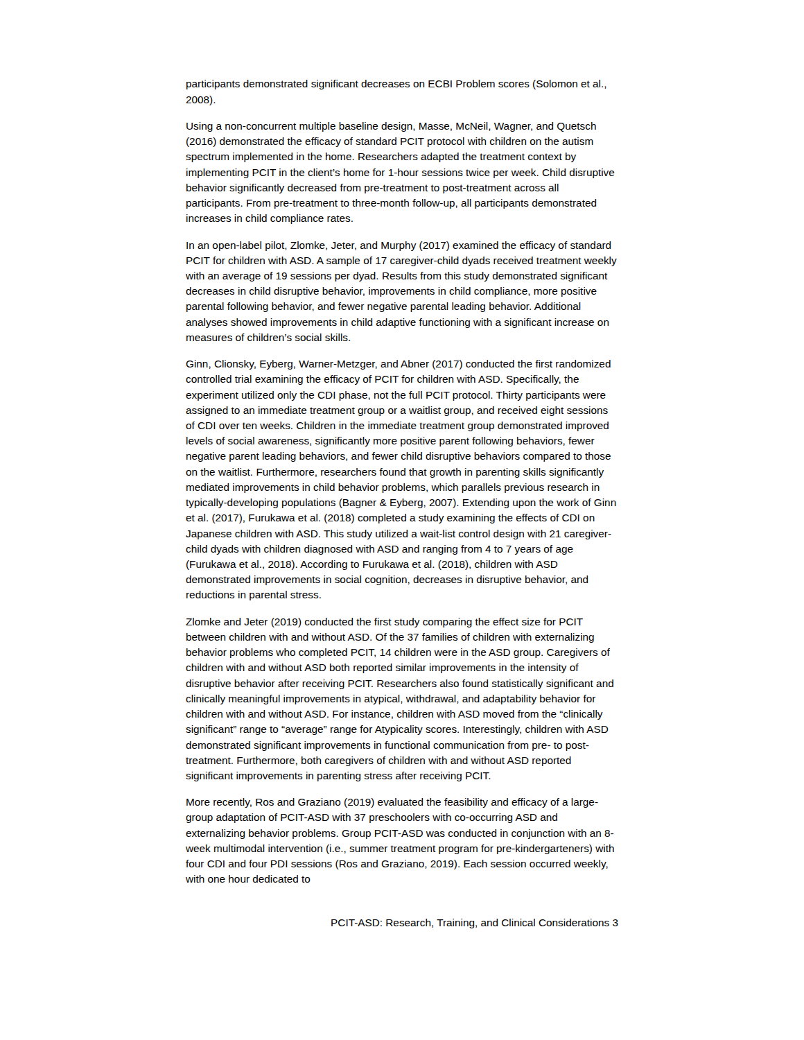participants demonstrated significant decreases on ECBI Problem scores (Solomon et al., 2008).
Using a non-concurrent multiple baseline design, Masse, McNeil, Wagner, and Quetsch (2016) demonstrated the efficacy of standard PCIT protocol with children on the autism spectrum implemented in the home. Researchers adapted the treatment context by implementing PCIT in the client’s home for 1-hour sessions twice per week. Child disruptive behavior significantly decreased from pre-treatment to post-treatment across all participants. From pre-treatment to three-month follow-up, all participants demonstrated increases in child compliance rates.
In an open-label pilot, Zlomke, Jeter, and Murphy (2017) examined the efficacy of standard PCIT for children with ASD. A sample of 17 caregiver-child dyads received treatment weekly with an average of 19 sessions per dyad. Results from this study demonstrated significant decreases in child disruptive behavior, improvements in child compliance, more positive parental following behavior, and fewer negative parental leading behavior. Additional analyses showed improvements in child adaptive functioning with a significant increase on measures of children’s social skills.
Ginn, Clionsky, Eyberg, Warner-Metzger, and Abner (2017) conducted the first randomized controlled trial examining the efficacy of PCIT for children with ASD. Specifically, the experiment utilized only the CDI phase, not the full PCIT protocol. Thirty participants were assigned to an immediate treatment group or a waitlist group, and received eight sessions of CDI over ten weeks. Children in the immediate treatment group demonstrated improved levels of social awareness, significantly more positive parent following behaviors, fewer negative parent leading behaviors, and fewer child disruptive behaviors compared to those on the waitlist. Furthermore, researchers found that growth in parenting skills significantly mediated improvements in child behavior problems, which parallels previous research in typically-developing populations (Bagner & Eyberg, 2007). Extending upon the work of Ginn et al. (2017), Furukawa et al. (2018) completed a study examining the effects of CDI on Japanese children with ASD. This study utilized a wait-list control design with 21 caregiver-child dyads with children diagnosed with ASD and ranging from 4 to 7 years of age (Furukawa et al., 2018). According to Furukawa et al. (2018), children with ASD demonstrated improvements in social cognition, decreases in disruptive behavior, and reductions in parental stress.
Zlomke and Jeter (2019) conducted the first study comparing the effect size for PCIT between children with and without ASD. Of the 37 families of children with externalizing behavior problems who completed PCIT, 14 children were in the ASD group. Caregivers of children with and without ASD both reported similar improvements in the intensity of disruptive behavior after receiving PCIT. Researchers also found statistically significant and clinically meaningful improvements in atypical, withdrawal, and adaptability behavior for children with and without ASD. For instance, children with ASD moved from the “clinically significant” range to “average” range for Atypicality scores. Interestingly, children with ASD demonstrated significant improvements in functional communication from pre- to post-treatment. Furthermore, both caregivers of children with and without ASD reported significant improvements in parenting stress after receiving PCIT.
More recently, Ros and Graziano (2019) evaluated the feasibility and efficacy of a large-group adaptation of PCIT-ASD with 37 preschoolers with co-occurring ASD and externalizing behavior problems. Group PCIT-ASD was conducted in conjunction with an 8-week multimodal intervention (i.e., summer treatment program for pre-kindergarteners) with four CDI and four PDI sessions (Ros and Graziano, 2019). Each session occurred weekly, with one hour dedicated to
PCIT-ASD: Research, Training, and Clinical Considerations 3